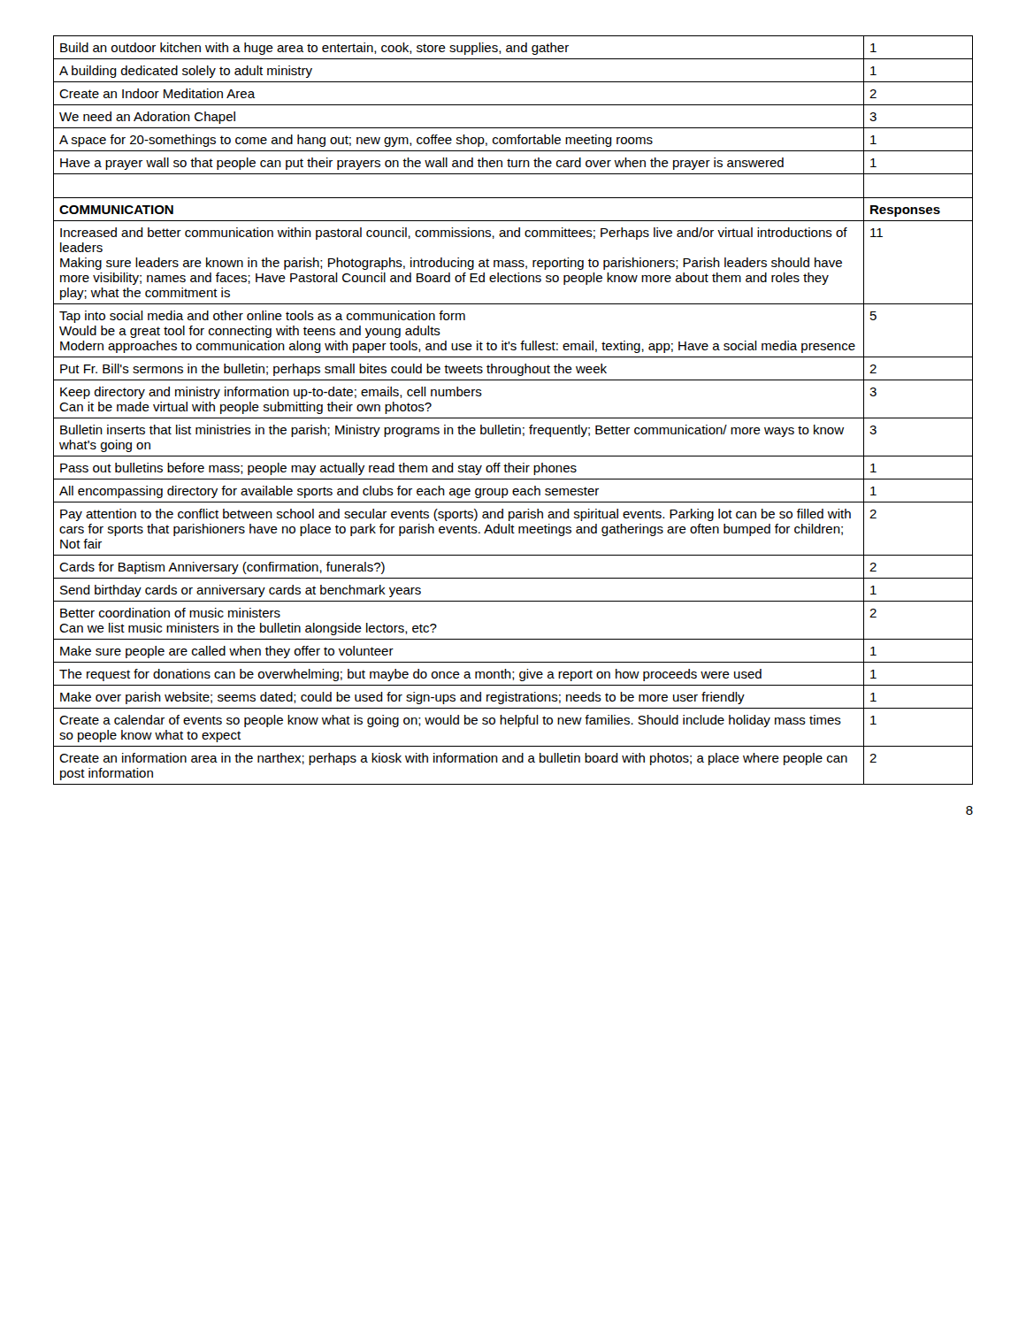| Build an outdoor kitchen with a huge area to entertain, cook, store supplies, and gather | 1 |
| A building dedicated solely to adult ministry | 1 |
| Create an Indoor Meditation Area | 2 |
| We need an Adoration Chapel | 3 |
| A space for 20-somethings to come and hang out; new gym, coffee shop, comfortable meeting rooms | 1 |
| Have a prayer wall so that people can put their prayers on the wall and then turn the card over when the prayer is answered | 1 |
| COMMUNICATION | Responses |
| Increased and better communication within pastoral council, commissions, and committees; Perhaps live and/or virtual introductions of leaders Making sure leaders are known in the parish; Photographs, introducing at mass, reporting to parishioners; Parish leaders should have more visibility; names and faces; Have Pastoral Council and Board of Ed elections so people know more about them and roles they play; what the commitment is | 11 |
| Tap into social media and other online tools as a communication form Would be a great tool for connecting with teens and young adults Modern approaches to communication along with paper tools, and use it to it's fullest: email, texting, app; Have a social media presence | 5 |
| Put Fr. Bill's sermons in the bulletin; perhaps small bites could be tweets throughout the week | 2 |
| Keep directory and ministry information up-to-date; emails, cell numbers Can it be made virtual with people submitting their own photos? | 3 |
| Bulletin inserts that list ministries in the parish; Ministry programs in the bulletin; frequently; Better communication/ more ways to know what's going on | 3 |
| Pass out bulletins before mass; people may actually read them and stay off their phones | 1 |
| All encompassing directory for available sports and clubs for each age group each semester | 1 |
| Pay attention to the conflict between school and secular events (sports) and parish and spiritual events. Parking lot can be so filled with cars for sports that parishioners have no place to park for parish events. Adult meetings and gatherings are often bumped for children; Not fair | 2 |
| Cards for Baptism Anniversary (confirmation, funerals?) | 2 |
| Send birthday cards or anniversary cards at benchmark years | 1 |
| Better coordination of music ministers Can we list music ministers in the bulletin alongside lectors, etc? | 2 |
| Make sure people are called when they offer to volunteer | 1 |
| The request for donations can be overwhelming; but maybe do once a month; give a report on how proceeds were used | 1 |
| Make over parish website; seems dated; could be used for sign-ups and registrations; needs to be more user friendly | 1 |
| Create a calendar of events so people know what is going on; would be so helpful to new families. Should include holiday mass times so people know what to expect | 1 |
| Create an information area in the narthex; perhaps a kiosk with information and a bulletin board with photos; a place where people can post information | 2 |
8